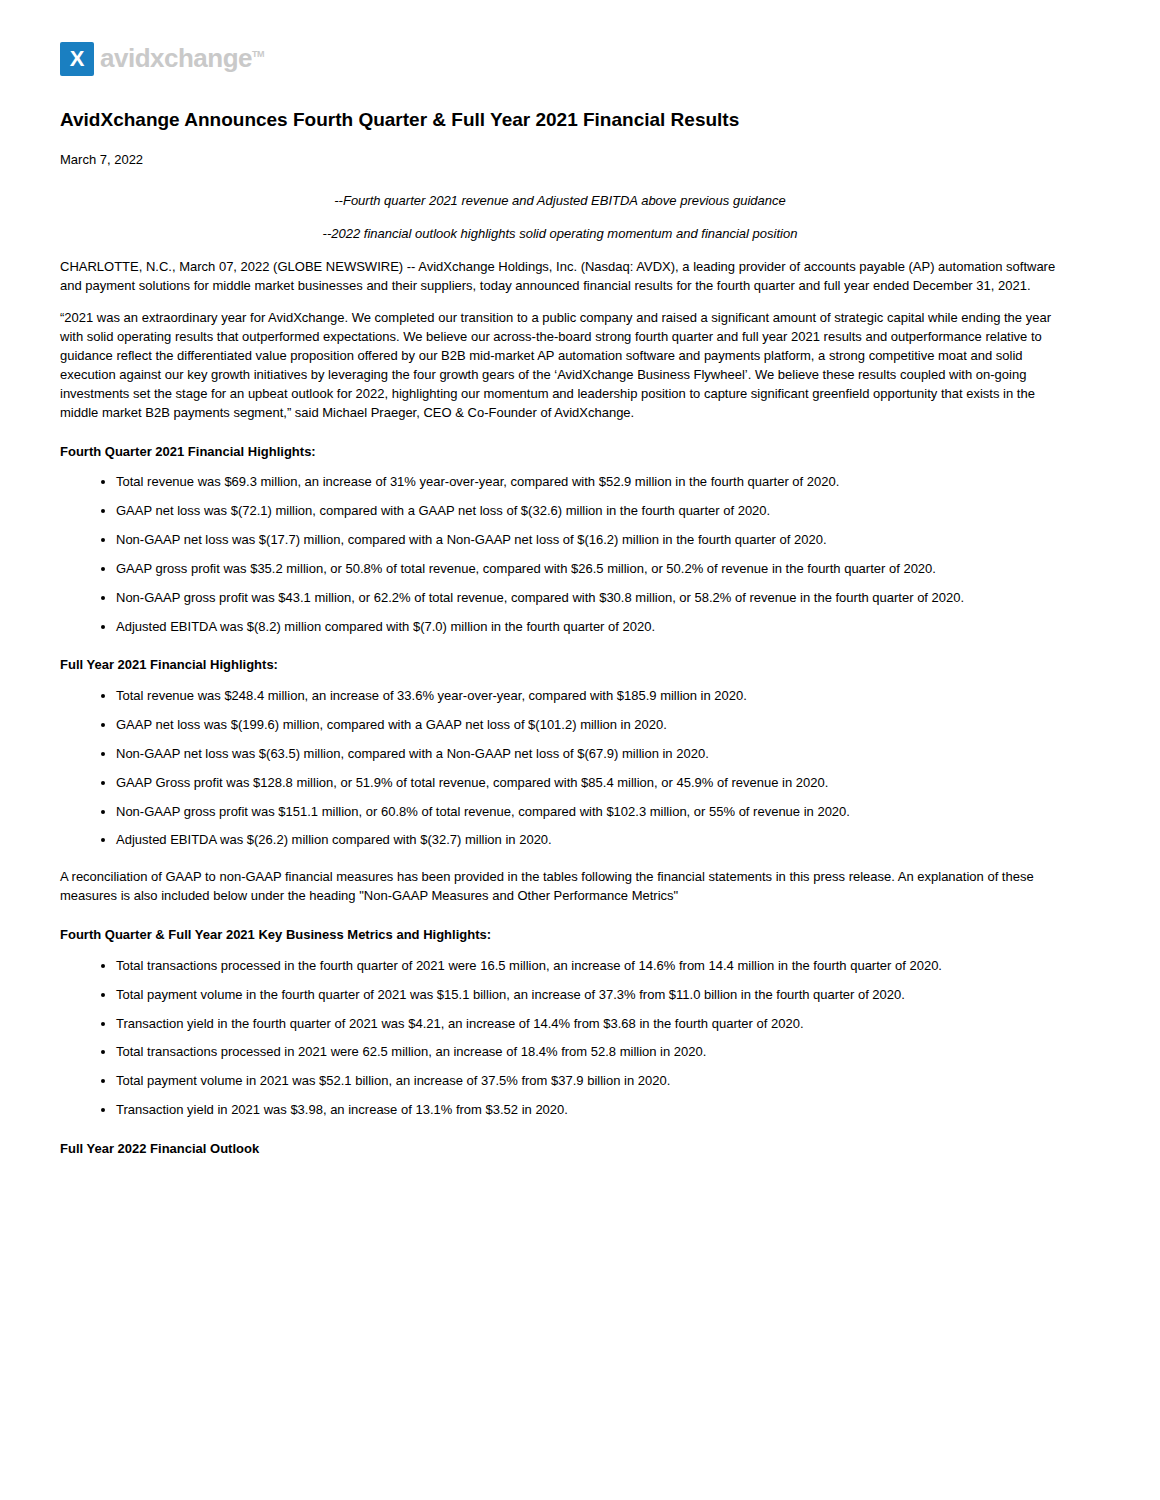XavidxchangeTM
AvidXchange Announces Fourth Quarter & Full Year 2021 Financial Results
March 7, 2022
--Fourth quarter 2021 revenue and Adjusted EBITDA above previous guidance
--2022 financial outlook highlights solid operating momentum and financial position
CHARLOTTE, N.C., March 07, 2022 (GLOBE NEWSWIRE) -- AvidXchange Holdings, Inc. (Nasdaq: AVDX), a leading provider of accounts payable (AP) automation software and payment solutions for middle market businesses and their suppliers, today announced financial results for the fourth quarter and full year ended December 31, 2021.
“2021 was an extraordinary year for AvidXchange. We completed our transition to a public company and raised a significant amount of strategic capital while ending the year with solid operating results that outperformed expectations. We believe our across-the-board strong fourth quarter and full year 2021 results and outperformance relative to guidance reflect the differentiated value proposition offered by our B2B mid-market AP automation software and payments platform, a strong competitive moat and solid execution against our key growth initiatives by leveraging the four growth gears of the ‘AvidXchange Business Flywheel’. We believe these results coupled with on-going investments set the stage for an upbeat outlook for 2022, highlighting our momentum and leadership position to capture significant greenfield opportunity that exists in the middle market B2B payments segment,” said Michael Praeger, CEO & Co-Founder of AvidXchange.
Fourth Quarter 2021 Financial Highlights:
Total revenue was $69.3 million, an increase of 31% year-over-year, compared with $52.9 million in the fourth quarter of 2020.
GAAP net loss was $(72.1) million, compared with a GAAP net loss of $(32.6) million in the fourth quarter of 2020.
Non-GAAP net loss was $(17.7) million, compared with a Non-GAAP net loss of $(16.2) million in the fourth quarter of 2020.
GAAP gross profit was $35.2 million, or 50.8% of total revenue, compared with $26.5 million, or 50.2% of revenue in the fourth quarter of 2020.
Non-GAAP gross profit was $43.1 million, or 62.2% of total revenue, compared with $30.8 million, or 58.2% of revenue in the fourth quarter of 2020.
Adjusted EBITDA was $(8.2) million compared with $(7.0) million in the fourth quarter of 2020.
Full Year 2021 Financial Highlights:
Total revenue was $248.4 million, an increase of 33.6% year-over-year, compared with $185.9 million in 2020.
GAAP net loss was $(199.6) million, compared with a GAAP net loss of $(101.2) million in 2020.
Non-GAAP net loss was $(63.5) million, compared with a Non-GAAP net loss of $(67.9) million in 2020.
GAAP Gross profit was $128.8 million, or 51.9% of total revenue, compared with $85.4 million, or 45.9% of revenue in 2020.
Non-GAAP gross profit was $151.1 million, or 60.8% of total revenue, compared with $102.3 million, or 55% of revenue in 2020.
Adjusted EBITDA was $(26.2) million compared with $(32.7) million in 2020.
A reconciliation of GAAP to non-GAAP financial measures has been provided in the tables following the financial statements in this press release. An explanation of these measures is also included below under the heading "Non-GAAP Measures and Other Performance Metrics"
Fourth Quarter & Full Year 2021 Key Business Metrics and Highlights:
Total transactions processed in the fourth quarter of 2021 were 16.5 million, an increase of 14.6% from 14.4 million in the fourth quarter of 2020.
Total payment volume in the fourth quarter of 2021 was $15.1 billion, an increase of 37.3% from $11.0 billion in the fourth quarter of 2020.
Transaction yield in the fourth quarter of 2021 was $4.21, an increase of 14.4% from $3.68 in the fourth quarter of 2020.
Total transactions processed in 2021 were 62.5 million, an increase of 18.4% from 52.8 million in 2020.
Total payment volume in 2021 was $52.1 billion, an increase of 37.5% from $37.9 billion in 2020.
Transaction yield in 2021 was $3.98, an increase of 13.1% from $3.52 in 2020.
Full Year 2022 Financial Outlook